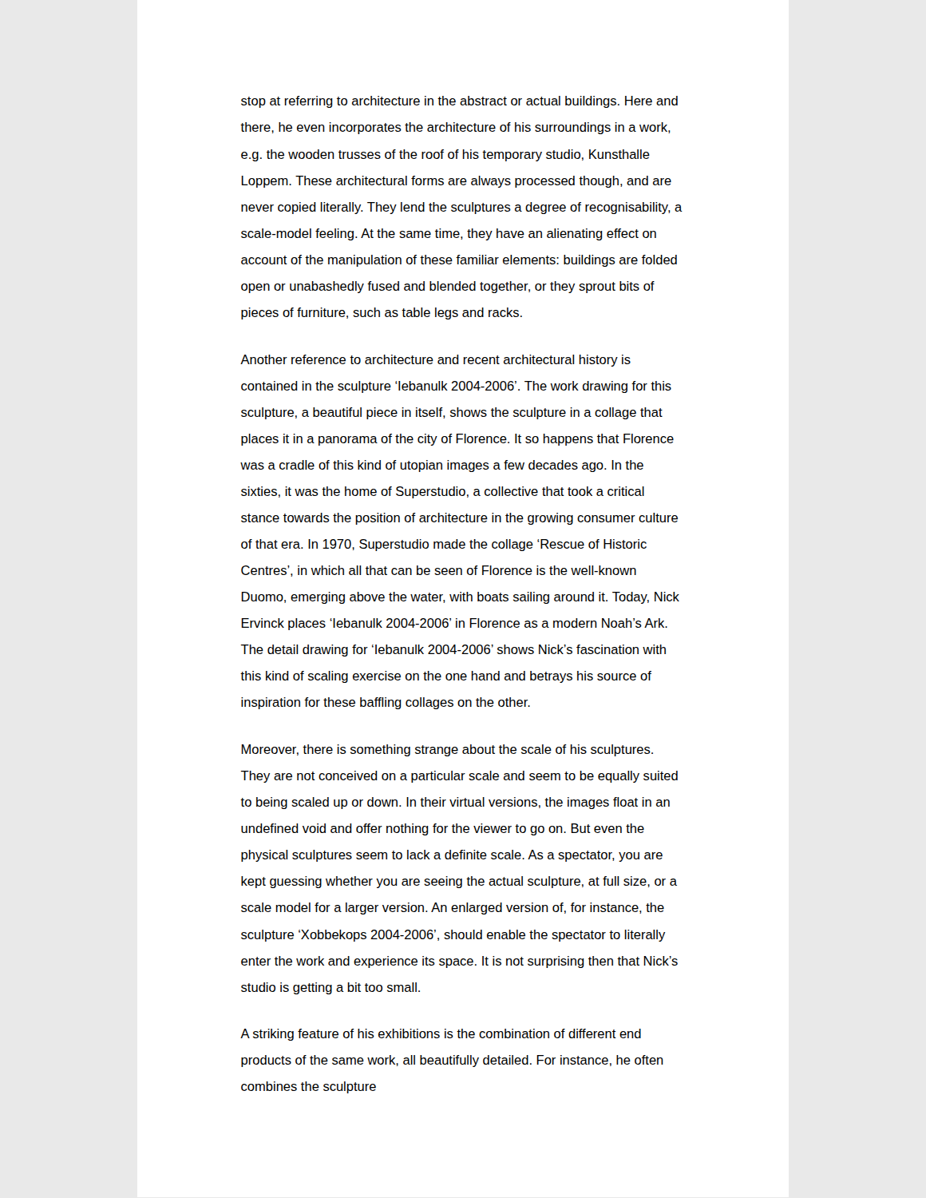stop at referring to architecture in the abstract or actual buildings. Here and there, he even incorporates the architecture of his surroundings in a work, e.g. the wooden trusses of the roof of his temporary studio, Kunsthalle Loppem. These architectural forms are always processed though, and are never copied literally. They lend the sculptures a degree of recognisability, a scale-model feeling. At the same time, they have an alienating effect on account of the manipulation of these familiar elements: buildings are folded open or unabashedly fused and blended together, or they sprout bits of pieces of furniture, such as table legs and racks.
Another reference to architecture and recent architectural history is contained in the sculpture ‘Iebanulk 2004-2006’. The work drawing for this sculpture, a beautiful piece in itself, shows the sculpture in a collage that places it in a panorama of the city of Florence. It so happens that Florence was a cradle of this kind of utopian images a few decades ago. In the sixties, it was the home of Superstudio, a collective that took a critical stance towards the position of architecture in the growing consumer culture of that era. In 1970, Superstudio made the collage ‘Rescue of Historic Centres’, in which all that can be seen of Florence is the well-known Duomo, emerging above the water, with boats sailing around it. Today, Nick Ervinck places ‘Iebanulk 2004-2006’ in Florence as a modern Noah’s Ark. The detail drawing for ‘Iebanulk 2004-2006’ shows Nick’s fascination with this kind of scaling exercise on the one hand and betrays his source of inspiration for these baffling collages on the other.
Moreover, there is something strange about the scale of his sculptures. They are not conceived on a particular scale and seem to be equally suited to being scaled up or down. In their virtual versions, the images float in an undefined void and offer nothing for the viewer to go on. But even the physical sculptures seem to lack a definite scale. As a spectator, you are kept guessing whether you are seeing the actual sculpture, at full size, or a scale model for a larger version. An enlarged version of, for instance, the sculpture ‘Xobbekops 2004-2006’, should enable the spectator to literally enter the work and experience its space. It is not surprising then that Nick’s studio is getting a bit too small.
A striking feature of his exhibitions is the combination of different end products of the same work, all beautifully detailed. For instance, he often combines the sculpture